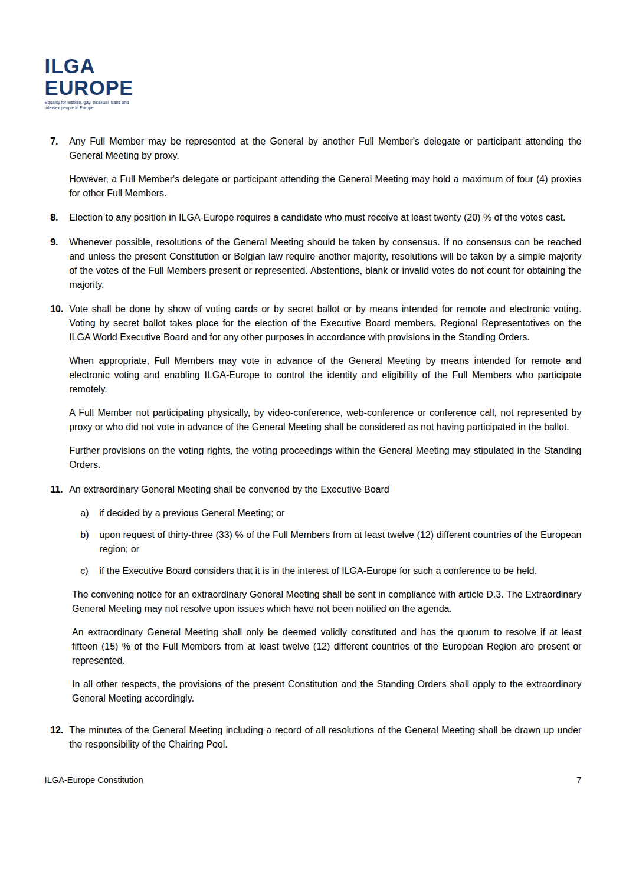ILGA
EUROPE
Equality for lesbian, gay, bisexual, trans and intersex people in Europe
Any Full Member may be represented at the General by another Full Member's delegate or participant attending the General Meeting by proxy.
However, a Full Member's delegate or participant attending the General Meeting may hold a maximum of four (4) proxies for other Full Members.
Election to any position in ILGA-Europe requires a candidate who must receive at least twenty (20) % of the votes cast.
Whenever possible, resolutions of the General Meeting should be taken by consensus. If no consensus can be reached and unless the present Constitution or Belgian law require another majority, resolutions will be taken by a simple majority of the votes of the Full Members present or represented. Abstentions, blank or invalid votes do not count for obtaining the majority.
Vote shall be done by show of voting cards or by secret ballot or by means intended for remote and electronic voting. Voting by secret ballot takes place for the election of the Executive Board members, Regional Representatives on the ILGA World Executive Board and for any other purposes in accordance with provisions in the Standing Orders.
When appropriate, Full Members may vote in advance of the General Meeting by means intended for remote and electronic voting and enabling ILGA-Europe to control the identity and eligibility of the Full Members who participate remotely.
A Full Member not participating physically, by video-conference, web-conference or conference call, not represented by proxy or who did not vote in advance of the General Meeting shall be considered as not having participated in the ballot.
Further provisions on the voting rights, the voting proceedings within the General Meeting may stipulated in the Standing Orders.
An extraordinary General Meeting shall be convened by the Executive Board
if decided by a previous General Meeting; or
upon request of thirty-three (33) % of the Full Members from at least twelve (12) different countries of the European region; or
if the Executive Board considers that it is in the interest of ILGA-Europe for such a conference to be held.
The convening notice for an extraordinary General Meeting shall be sent in compliance with article D.3. The Extraordinary General Meeting may not resolve upon issues which have not been notified on the agenda.
An extraordinary General Meeting shall only be deemed validly constituted and has the quorum to resolve if at least fifteen (15) % of the Full Members from at least twelve (12) different countries of the European Region are present or represented.
In all other respects, the provisions of the present Constitution and the Standing Orders shall apply to the extraordinary General Meeting accordingly.
The minutes of the General Meeting including a record of all resolutions of the General Meeting shall be drawn up under the responsibility of the Chairing Pool.
ILGA-Europe Constitution 7